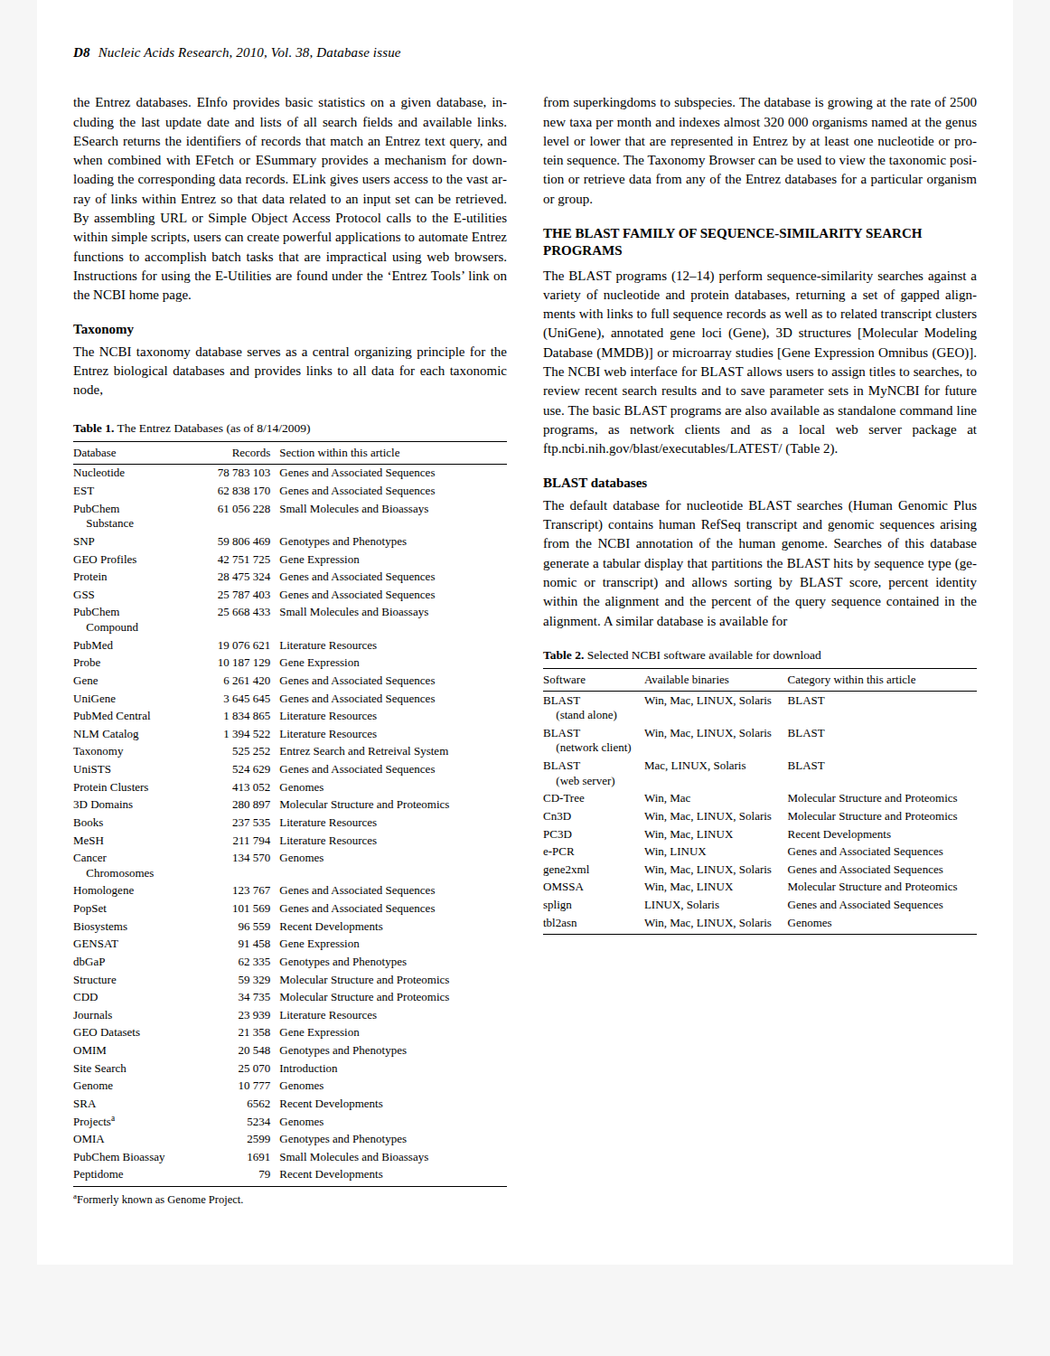D8 Nucleic Acids Research, 2010, Vol. 38, Database issue
the Entrez databases. EInfo provides basic statistics on a given database, including the last update date and lists of all search fields and available links. ESearch returns the identifiers of records that match an Entrez text query, and when combined with EFetch or ESummary provides a mechanism for downloading the corresponding data records. ELink gives users access to the vast array of links within Entrez so that data related to an input set can be retrieved. By assembling URL or Simple Object Access Protocol calls to the E-utilities within simple scripts, users can create powerful applications to automate Entrez functions to accomplish batch tasks that are impractical using web browsers. Instructions for using the E-Utilities are found under the ‘Entrez Tools’ link on the NCBI home page.
Taxonomy
The NCBI taxonomy database serves as a central organizing principle for the Entrez biological databases and provides links to all data for each taxonomic node,
Table 1. The Entrez Databases (as of 8/14/2009)
| Database | Records | Section within this article |
| --- | --- | --- |
| Nucleotide | 78 783 103 | Genes and Associated Sequences |
| EST | 62 838 170 | Genes and Associated Sequences |
| PubChem Substance | 61 056 228 | Small Molecules and Bioassays |
| SNP | 59 806 469 | Genotypes and Phenotypes |
| GEO Profiles | 42 751 725 | Gene Expression |
| Protein | 28 475 324 | Genes and Associated Sequences |
| GSS | 25 787 403 | Genes and Associated Sequences |
| PubChem Compound | 25 668 433 | Small Molecules and Bioassays |
| PubMed | 19 076 621 | Literature Resources |
| Probe | 10 187 129 | Gene Expression |
| Gene | 6 261 420 | Genes and Associated Sequences |
| UniGene | 3 645 645 | Genes and Associated Sequences |
| PubMed Central | 1 834 865 | Literature Resources |
| NLM Catalog | 1 394 522 | Literature Resources |
| Taxonomy | 525 252 | Entrez Search and Retreival System |
| UniSTS | 524 629 | Genes and Associated Sequences |
| Protein Clusters | 413 052 | Genomes |
| 3D Domains | 280 897 | Molecular Structure and Proteomics |
| Books | 237 535 | Literature Resources |
| MeSH | 211 794 | Literature Resources |
| Cancer Chromosomes | 134 570 | Genomes |
| Homologene | 123 767 | Genes and Associated Sequences |
| PopSet | 101 569 | Genes and Associated Sequences |
| Biosystems | 96 559 | Recent Developments |
| GENSAT | 91 458 | Gene Expression |
| dbGaP | 62 335 | Genotypes and Phenotypes |
| Structure | 59 329 | Molecular Structure and Proteomics |
| CDD | 34 735 | Molecular Structure and Proteomics |
| Journals | 23 939 | Literature Resources |
| GEO Datasets | 21 358 | Gene Expression |
| OMIM | 20 548 | Genotypes and Phenotypes |
| Site Search | 25 070 | Introduction |
| Genome | 10 777 | Genomes |
| SRA | 6562 | Recent Developments |
| Projects a | 5234 | Genomes |
| OMIA | 2599 | Genotypes and Phenotypes |
| PubChem Bioassay | 1691 | Small Molecules and Bioassays |
| Peptidome | 79 | Recent Developments |
aFormerly known as Genome Project.
from superkingdoms to subspecies. The database is growing at the rate of 2500 new taxa per month and indexes almost 320 000 organisms named at the genus level or lower that are represented in Entrez by at least one nucleotide or protein sequence. The Taxonomy Browser can be used to view the taxonomic position or retrieve data from any of the Entrez databases for a particular organism or group.
The BLAST family of sequence-similarity search programs
The BLAST programs (12–14) perform sequence-similarity searches against a variety of nucleotide and protein databases, returning a set of gapped alignments with links to full sequence records as well as to related transcript clusters (UniGene), annotated gene loci (Gene), 3D structures [Molecular Modeling Database (MMDB)] or microarray studies [Gene Expression Omnibus (GEO)]. The NCBI web interface for BLAST allows users to assign titles to searches, to review recent search results and to save parameter sets in MyNCBI for future use. The basic BLAST programs are also available as standalone command line programs, as network clients and as a local web server package at ftp.ncbi.nih.gov/blast/executables/LATEST/ (Table 2).
BLAST databases
The default database for nucleotide BLAST searches (Human Genomic Plus Transcript) contains human RefSeq transcript and genomic sequences arising from the NCBI annotation of the human genome. Searches of this database generate a tabular display that partitions the BLAST hits by sequence type (genomic or transcript) and allows sorting by BLAST score, percent identity within the alignment and the percent of the query sequence contained in the alignment. A similar database is available for
Table 2. Selected NCBI software available for download
| Software | Available binaries | Category within this article |
| --- | --- | --- |
| BLAST (stand alone) | Win, Mac, LINUX, Solaris | BLAST |
| BLAST (network client) | Win, Mac, LINUX, Solaris | BLAST |
| BLAST (web server) | Mac, LINUX, Solaris | BLAST |
| CD-Tree | Win, Mac | Molecular Structure and Proteomics |
| Cn3D | Win, Mac, LINUX, Solaris | Molecular Structure and Proteomics |
| PC3D | Win, Mac, LINUX | Recent Developments |
| e-PCR | Win, LINUX | Genes and Associated Sequences |
| gene2xml | Win, Mac, LINUX, Solaris | Genes and Associated Sequences |
| OMSSA | Win, Mac, LINUX | Molecular Structure and Proteomics |
| splign | LINUX, Solaris | Genes and Associated Sequences |
| tbl2asn | Win, Mac, LINUX, Solaris | Genomes |